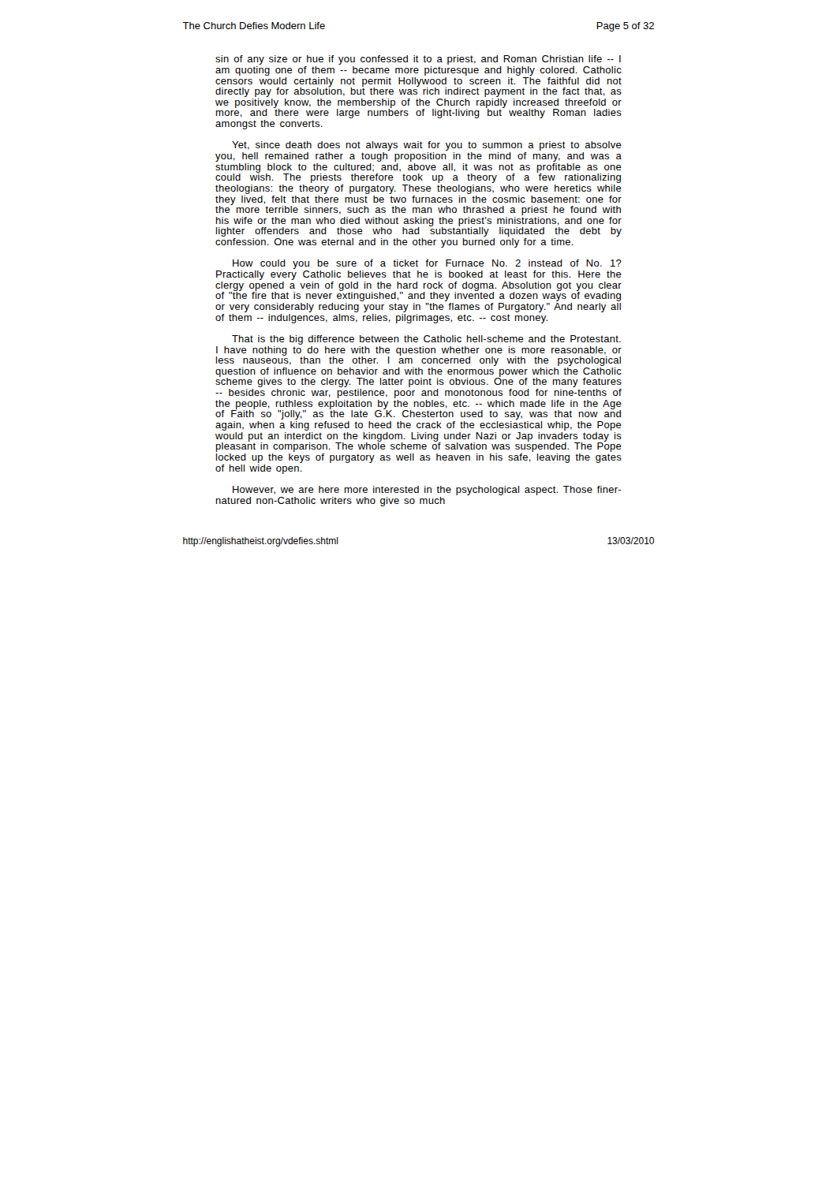The Church Defies Modern Life
Page 5 of 32
sin of any size or hue if you confessed it to a priest, and Roman Christian life -- I am quoting one of them -- became more picturesque and highly colored. Catholic censors would certainly not permit Hollywood to screen it. The faithful did not directly pay for absolution, but there was rich indirect payment in the fact that, as we positively know, the membership of the Church rapidly increased threefold or more, and there were large numbers of light-living but wealthy Roman ladies amongst the converts.
Yet, since death does not always wait for you to summon a priest to absolve you, hell remained rather a tough proposition in the mind of many, and was a stumbling block to the cultured; and, above all, it was not as profitable as one could wish. The priests therefore took up a theory of a few rationalizing theologians: the theory of purgatory. These theologians, who were heretics while they lived, felt that there must be two furnaces in the cosmic basement: one for the more terrible sinners, such as the man who thrashed a priest he found with his wife or the man who died without asking the priest's ministrations, and one for lighter offenders and those who had substantially liquidated the debt by confession. One was eternal and in the other you burned only for a time.
How could you be sure of a ticket for Furnace No. 2 instead of No. 1? Practically every Catholic believes that he is booked at least for this. Here the clergy opened a vein of gold in the hard rock of dogma. Absolution got you clear of "the fire that is never extinguished," and they invented a dozen ways of evading or very considerably reducing your stay in "the flames of Purgatory." And nearly all of them -- indulgences, alms, relies, pilgrimages, etc. -- cost money.
That is the big difference between the Catholic hell-scheme and the Protestant. I have nothing to do here with the question whether one is more reasonable, or less nauseous, than the other. I am concerned only with the psychological question of influence on behavior and with the enormous power which the Catholic scheme gives to the clergy. The latter point is obvious. One of the many features -- besides chronic war, pestilence, poor and monotonous food for nine-tenths of the people, ruthless exploitation by the nobles, etc. -- which made life in the Age of Faith so "jolly," as the late G.K. Chesterton used to say, was that now and again, when a king refused to heed the crack of the ecclesiastical whip, the Pope would put an interdict on the kingdom. Living under Nazi or Jap invaders today is pleasant in comparison. The whole scheme of salvation was suspended. The Pope locked up the keys of purgatory as well as heaven in his safe, leaving the gates of hell wide open.
However, we are here more interested in the psychological aspect. Those finer-natured non-Catholic writers who give so much
http://englishatheist.org/vdefies.shtml
13/03/2010